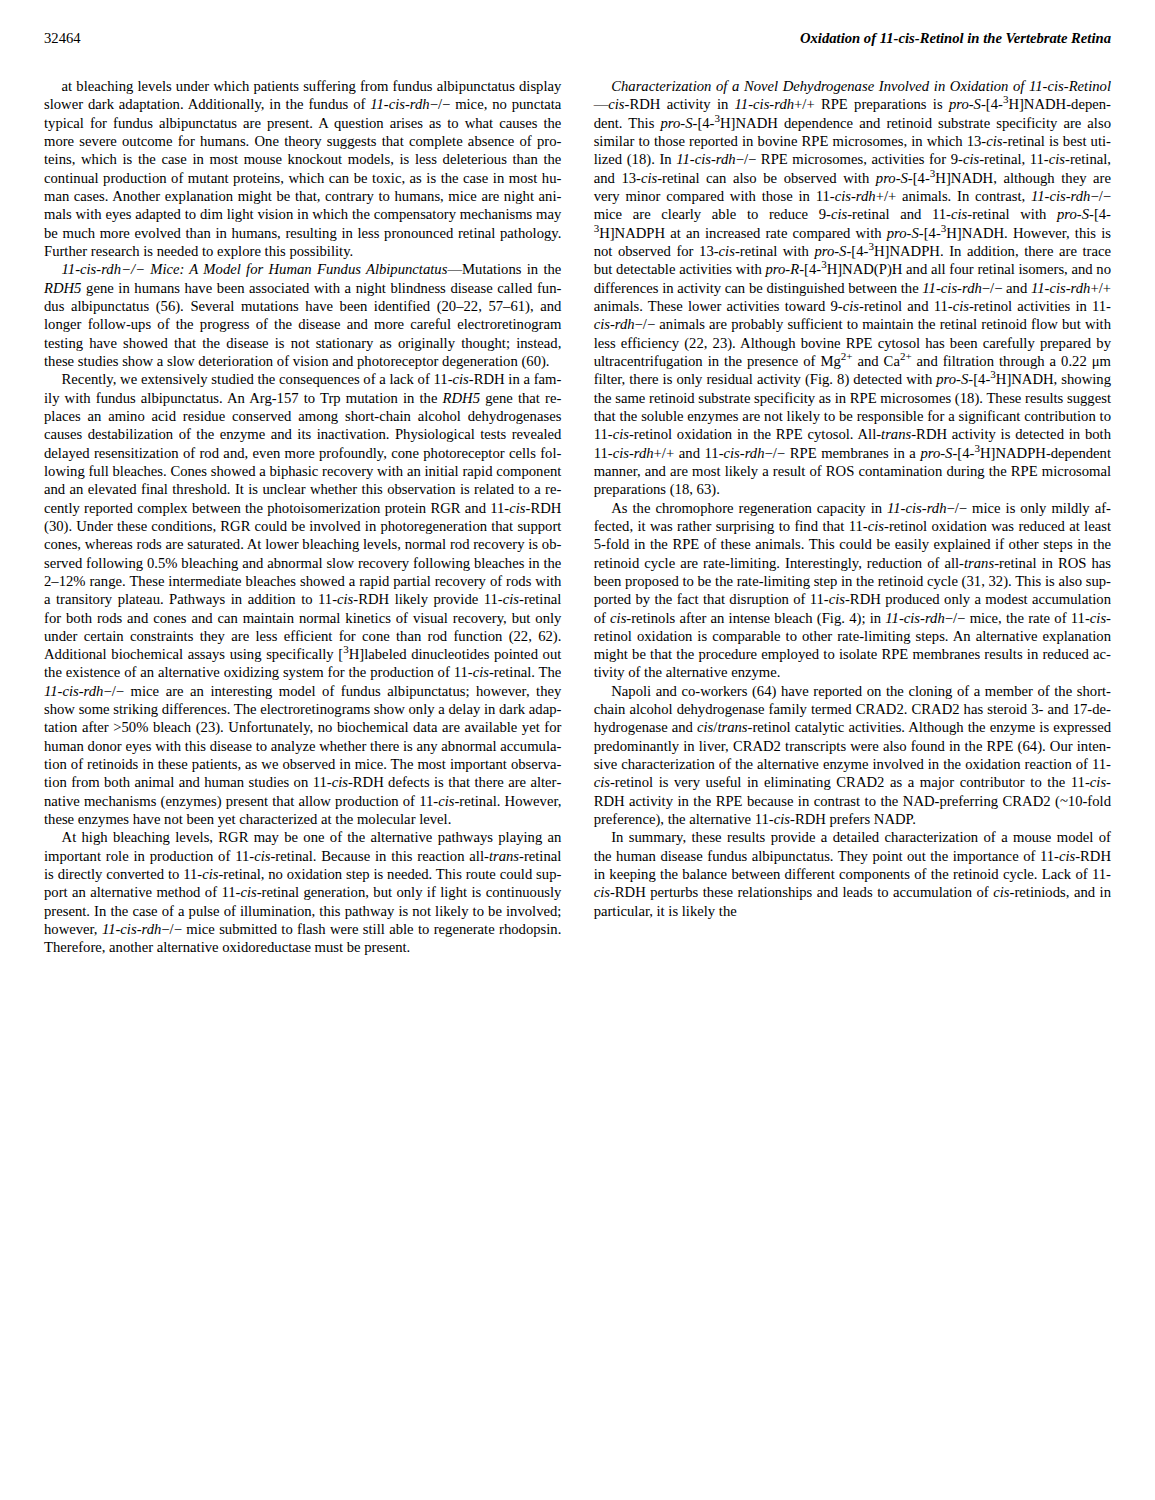32464 Oxidation of 11-cis-Retinol in the Vertebrate Retina
at bleaching levels under which patients suffering from fundus albipunctatus display slower dark adaptation. Additionally, in the fundus of 11-cis-rdh−/− mice, no punctata typical for fundus albipunctatus are present. A question arises as to what causes the more severe outcome for humans. One theory suggests that complete absence of proteins, which is the case in most mouse knockout models, is less deleterious than the continual production of mutant proteins, which can be toxic, as is the case in most human cases. Another explanation might be that, contrary to humans, mice are night animals with eyes adapted to dim light vision in which the compensatory mechanisms may be much more evolved than in humans, resulting in less pronounced retinal pathology. Further research is needed to explore this possibility.
11-cis-rdh−/− Mice: A Model for Human Fundus Albipunctatus—Mutations in the RDH5 gene in humans have been associated with a night blindness disease called fundus albipunctatus (56). Several mutations have been identified (20–22, 57–61), and longer follow-ups of the progress of the disease and more careful electroretinogram testing have showed that the disease is not stationary as originally thought; instead, these studies show a slow deterioration of vision and photoreceptor degeneration (60).
Recently, we extensively studied the consequences of a lack of 11-cis-RDH in a family with fundus albipunctatus. An Arg-157 to Trp mutation in the RDH5 gene that replaces an amino acid residue conserved among short-chain alcohol dehydrogenases causes destabilization of the enzyme and its inactivation. Physiological tests revealed delayed resensitization of rod and, even more profoundly, cone photoreceptor cells following full bleaches. Cones showed a biphasic recovery with an initial rapid component and an elevated final threshold. It is unclear whether this observation is related to a recently reported complex between the photoisomerization protein RGR and 11-cis-RDH (30). Under these conditions, RGR could be involved in photoregeneration that support cones, whereas rods are saturated. At lower bleaching levels, normal rod recovery is observed following 0.5% bleaching and abnormal slow recovery following bleaches in the 2–12% range. These intermediate bleaches showed a rapid partial recovery of rods with a transitory plateau. Pathways in addition to 11-cis-RDH likely provide 11-cis-retinal for both rods and cones and can maintain normal kinetics of visual recovery, but only under certain constraints they are less efficient for cone than rod function (22, 62). Additional biochemical assays using specifically [3H]labeled dinucleotides pointed out the existence of an alternative oxidizing system for the production of 11-cis-retinal. The 11-cis-rdh−/− mice are an interesting model of fundus albipunctatus; however, they show some striking differences. The electroretinograms show only a delay in dark adaptation after >50% bleach (23). Unfortunately, no biochemical data are available yet for human donor eyes with this disease to analyze whether there is any abnormal accumulation of retinoids in these patients, as we observed in mice. The most important observation from both animal and human studies on 11-cis-RDH defects is that there are alternative mechanisms (enzymes) present that allow production of 11-cis-retinal. However, these enzymes have not been yet characterized at the molecular level.
At high bleaching levels, RGR may be one of the alternative pathways playing an important role in production of 11-cis-retinal. Because in this reaction all-trans-retinal is directly converted to 11-cis-retinal, no oxidation step is needed. This route could support an alternative method of 11-cis-retinal generation, but only if light is continuously present. In the case of a pulse of illumination, this pathway is not likely to be involved; however, 11-cis-rdh−/− mice submitted to flash were still able to regenerate rhodopsin. Therefore, another alternative oxidoreductase must be present.
Characterization of a Novel Dehydrogenase Involved in Oxidation of 11-cis-Retinol—cis-RDH activity in 11-cis-rdh+/+ RPE preparations is pro-S-[4-3H]NADH-dependent. This pro-S-[4-3H]NADH dependence and retinoid substrate specificity are also similar to those reported in bovine RPE microsomes, in which 13-cis-retinal is best utilized (18). In 11-cis-rdh−/− RPE microsomes, activities for 9-cis-retinal, 11-cis-retinal, and 13-cis-retinal can also be observed with pro-S-[4-3H]NADH, although they are very minor compared with those in 11-cis-rdh+/+ animals. In contrast, 11-cis-rdh−/− mice are clearly able to reduce 9-cis-retinal and 11-cis-retinal with pro-S-[4-3H]NADPH at an increased rate compared with pro-S-[4-3H]NADH. However, this is not observed for 13-cis-retinal with pro-S-[4-3H]NADPH. In addition, there are trace but detectable activities with pro-R-[4-3H]NAD(P)H and all four retinal isomers, and no differences in activity can be distinguished between the 11-cis-rdh−/− and 11-cis-rdh+/+ animals. These lower activities toward 9-cis-retinol and 11-cis-retinol activities in 11-cis-rdh−/− animals are probably sufficient to maintain the retinal retinoid flow but with less efficiency (22, 23). Although bovine RPE cytosol has been carefully prepared by ultracentrifugation in the presence of Mg2+ and Ca2+ and filtration through a 0.22 μm filter, there is only residual activity (Fig. 8) detected with pro-S-[4-3H]NADH, showing the same retinoid substrate specificity as in RPE microsomes (18). These results suggest that the soluble enzymes are not likely to be responsible for a significant contribution to 11-cis-retinol oxidation in the RPE cytosol. All-trans-RDH activity is detected in both 11-cis-rdh+/+ and 11-cis-rdh−/− RPE membranes in a pro-S-[4-3H]NADPH-dependent manner, and are most likely a result of ROS contamination during the RPE microsomal preparations (18, 63).
As the chromophore regeneration capacity in 11-cis-rdh−/− mice is only mildly affected, it was rather surprising to find that 11-cis-retinol oxidation was reduced at least 5-fold in the RPE of these animals. This could be easily explained if other steps in the retinoid cycle are rate-limiting. Interestingly, reduction of all-trans-retinal in ROS has been proposed to be the rate-limiting step in the retinoid cycle (31, 32). This is also supported by the fact that disruption of 11-cis-RDH produced only a modest accumulation of cis-retinols after an intense bleach (Fig. 4); in 11-cis-rdh−/− mice, the rate of 11-cis-retinol oxidation is comparable to other rate-limiting steps. An alternative explanation might be that the procedure employed to isolate RPE membranes results in reduced activity of the alternative enzyme.
Napoli and co-workers (64) have reported on the cloning of a member of the short-chain alcohol dehydrogenase family termed CRAD2. CRAD2 has steroid 3- and 17-dehydrogenase and cis/trans-retinol catalytic activities. Although the enzyme is expressed predominantly in liver, CRAD2 transcripts were also found in the RPE (64). Our intensive characterization of the alternative enzyme involved in the oxidation reaction of 11-cis-retinol is very useful in eliminating CRAD2 as a major contributor to the 11-cis-RDH activity in the RPE because in contrast to the NAD-preferring CRAD2 (~10-fold preference), the alternative 11-cis-RDH prefers NADP.
In summary, these results provide a detailed characterization of a mouse model of the human disease fundus albipunctatus. They point out the importance of 11-cis-RDH in keeping the balance between different components of the retinoid cycle. Lack of 11-cis-RDH perturbs these relationships and leads to accumulation of cis-retiniods, and in particular, it is likely the